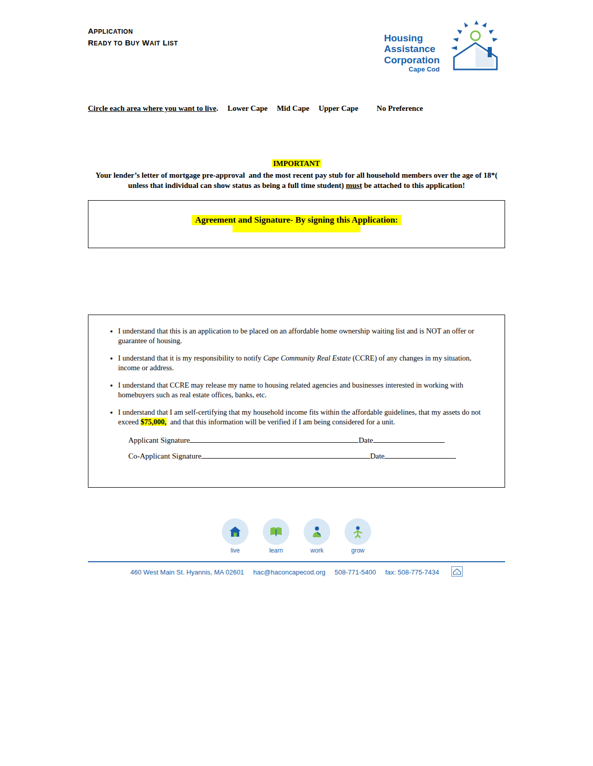APPLICATION
READY TO BUY WAIT LIST
Housing
Assistance
Corporation Cape Cod
Circle each area where you want to live. Lower Cape Mid Cape Upper Cape No Preference
IMPORTANT
Your lender’s letter of mortgage pre-approval and the most recent pay stub for all household members over the age of 18*( unless that individual can show status as being a full time student) must be attached to this application!
Agreement and Signature- By signing this Application:
I understand that this is an application to be placed on an affordable home ownership waiting list and is NOT an offer or guarantee of housing.
I understand that it is my responsibility to notify Cape Community Real Estate (CCRE) of any changes in my situation, income or address.
I understand that CCRE may release my name to housing related agencies and businesses interested in working with homebuyers such as real estate offices, banks, etc.
I understand that I am self-certifying that my household income fits within the affordable guidelines, that my assets do not exceed $75,000, and that this information will be verified if I am being considered for a unit.
Applicant Signature Date
Co-Applicant Signature Date
live
learn
work
grow
460 West Main St. Hyannis, MA 02601 hac@haconcapecod.org 508-771-5400 fax: 508-775-7434 =